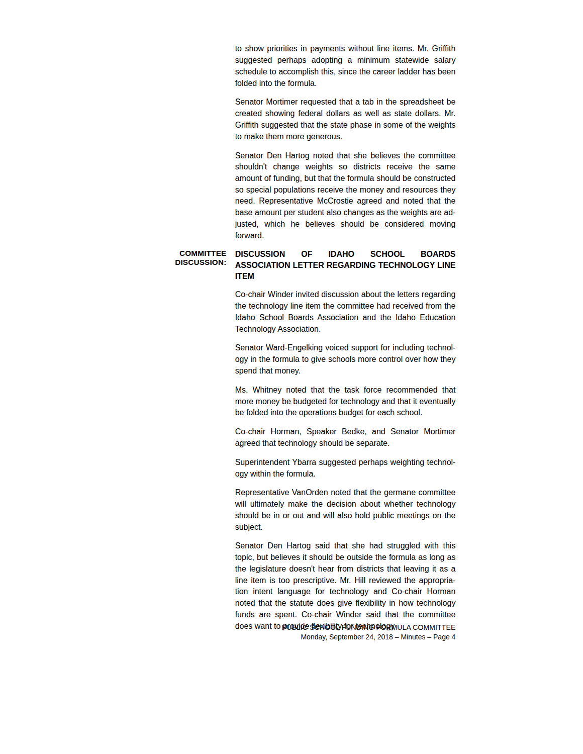to show priorities in payments without line items. Mr. Griffith suggested perhaps adopting a minimum statewide salary schedule to accomplish this, since the career ladder has been folded into the formula.
Senator Mortimer requested that a tab in the spreadsheet be created showing federal dollars as well as state dollars. Mr. Griffith suggested that the state phase in some of the weights to make them more generous.
Senator Den Hartog noted that she believes the committee shouldn't change weights so districts receive the same amount of funding, but that the formula should be constructed so special populations receive the money and resources they need. Representative McCrostie agreed and noted that the base amount per student also changes as the weights are adjusted, which he believes should be considered moving forward.
COMMITTEE DISCUSSION:
DISCUSSION OF IDAHO SCHOOL BOARDS ASSOCIATION LETTER REGARDING TECHNOLOGY LINE ITEM
Co-chair Winder invited discussion about the letters regarding the technology line item the committee had received from the Idaho School Boards Association and the Idaho Education Technology Association.
Senator Ward-Engelking voiced support for including technology in the formula to give schools more control over how they spend that money.
Ms. Whitney noted that the task force recommended that more money be budgeted for technology and that it eventually be folded into the operations budget for each school.
Co-chair Horman, Speaker Bedke, and Senator Mortimer agreed that technology should be separate.
Superintendent Ybarra suggested perhaps weighting technology within the formula.
Representative VanOrden noted that the germane committee will ultimately make the decision about whether technology should be in or out and will also hold public meetings on the subject.
Senator Den Hartog said that she had struggled with this topic, but believes it should be outside the formula as long as the legislature doesn't hear from districts that leaving it as a line item is too prescriptive. Mr. Hill reviewed the appropriation intent language for technology and Co-chair Horman noted that the statute does give flexibility in how technology funds are spent. Co-chair Winder said that the committee does want to provide flexibility for technology
PUBLIC SCHOOL FUNDING FORMULA COMMITTEE
Monday, September 24, 2018 – Minutes – Page 4